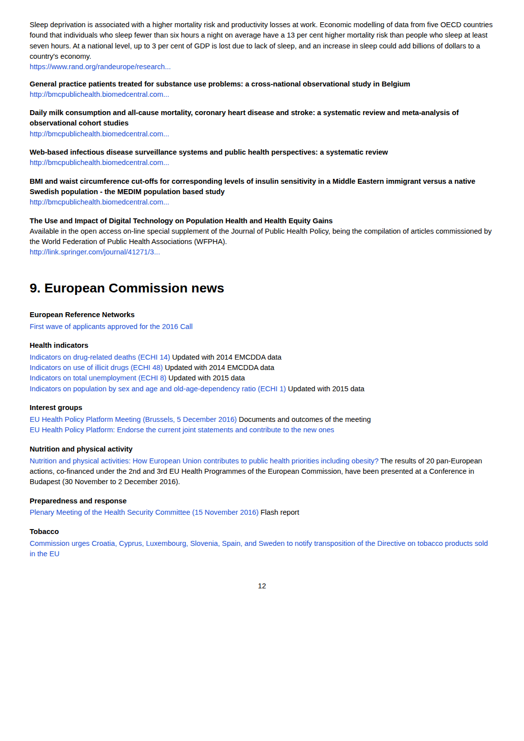Sleep deprivation is associated with a higher mortality risk and productivity losses at work. Economic modelling of data from five OECD countries found that individuals who sleep fewer than six hours a night on average have a 13 per cent higher mortality risk than people who sleep at least seven hours. At a national level, up to 3 per cent of GDP is lost due to lack of sleep, and an increase in sleep could add billions of dollars to a country's economy.
https://www.rand.org/randeurope/research...
General practice patients treated for substance use problems: a cross-national observational study in Belgium
http://bmcpublichealth.biomedcentral.com...
Daily milk consumption and all-cause mortality, coronary heart disease and stroke: a systematic review and meta-analysis of observational cohort studies
http://bmcpublichealth.biomedcentral.com...
Web-based infectious disease surveillance systems and public health perspectives: a systematic review
http://bmcpublichealth.biomedcentral.com...
BMI and waist circumference cut-offs for corresponding levels of insulin sensitivity in a Middle Eastern immigrant versus a native Swedish population - the MEDIM population based study
http://bmcpublichealth.biomedcentral.com...
The Use and Impact of Digital Technology on Population Health and Health Equity Gains
Available in the open access on-line special supplement of the Journal of Public Health Policy, being the compilation of articles commissioned by the World Federation of Public Health Associations (WFPHA).
http://link.springer.com/journal/41271/3...
9. European Commission news
European Reference Networks
First wave of applicants approved for the 2016 Call
Health indicators
Indicators on drug-related deaths (ECHI 14) Updated with 2014 EMCDDA data
Indicators on use of illicit drugs (ECHI 48) Updated with 2014 EMCDDA data
Indicators on total unemployment (ECHI 8) Updated with 2015 data
Indicators on population by sex and age and old-age-dependency ratio (ECHI 1) Updated with 2015 data
Interest groups
EU Health Policy Platform Meeting (Brussels, 5 December 2016) Documents and outcomes of the meeting
EU Health Policy Platform: Endorse the current joint statements and contribute to the new ones
Nutrition and physical activity
Nutrition and physical activities: How European Union contributes to public health priorities including obesity? The results of 20 pan-European actions, co-financed under the 2nd and 3rd EU Health Programmes of the European Commission, have been presented at a Conference in Budapest (30 November to 2 December 2016).
Preparedness and response
Plenary Meeting of the Health Security Committee (15 November 2016) Flash report
Tobacco
Commission urges Croatia, Cyprus, Luxembourg, Slovenia, Spain, and Sweden to notify transposition of the Directive on tobacco products sold in the EU
12